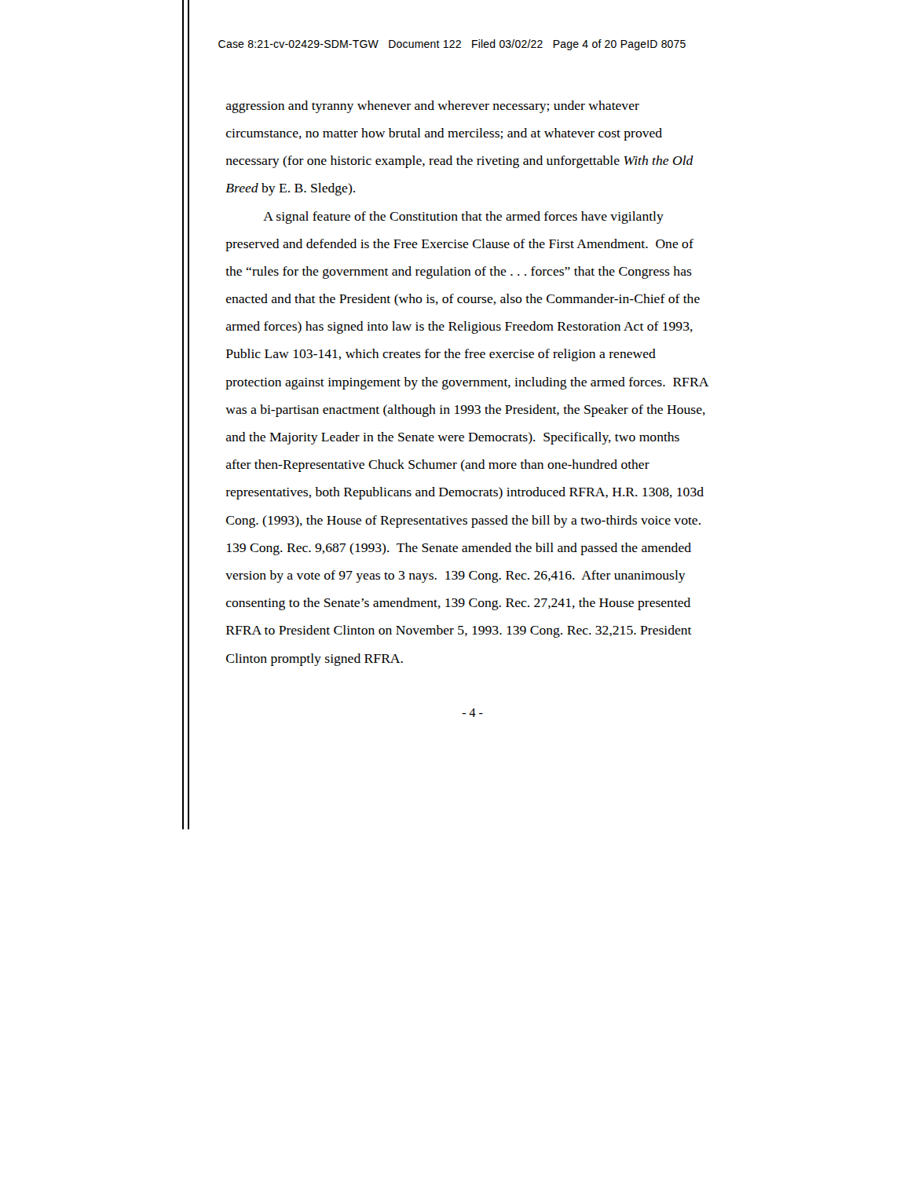Case 8:21-cv-02429-SDM-TGW Document 122 Filed 03/02/22 Page 4 of 20 PageID 8075
aggression and tyranny whenever and wherever necessary; under whatever circumstance, no matter how brutal and merciless; and at whatever cost proved necessary (for one historic example, read the riveting and unforgettable With the Old Breed by E. B. Sledge).
A signal feature of the Constitution that the armed forces have vigilantly preserved and defended is the Free Exercise Clause of the First Amendment. One of the “rules for the government and regulation of the . . . forces” that the Congress has enacted and that the President (who is, of course, also the Commander-in-Chief of the armed forces) has signed into law is the Religious Freedom Restoration Act of 1993, Public Law 103-141, which creates for the free exercise of religion a renewed protection against impingement by the government, including the armed forces. RFRA was a bi-partisan enactment (although in 1993 the President, the Speaker of the House, and the Majority Leader in the Senate were Democrats). Specifically, two months after then-Representative Chuck Schumer (and more than one-hundred other representatives, both Republicans and Democrats) introduced RFRA, H.R. 1308, 103d Cong. (1993), the House of Representatives passed the bill by a two-thirds voice vote. 139 Cong. Rec. 9,687 (1993). The Senate amended the bill and passed the amended version by a vote of 97 yeas to 3 nays. 139 Cong. Rec. 26,416. After unanimously consenting to the Senate’s amendment, 139 Cong. Rec. 27,241, the House presented RFRA to President Clinton on November 5, 1993. 139 Cong. Rec. 32,215. President Clinton promptly signed RFRA.
- 4 -